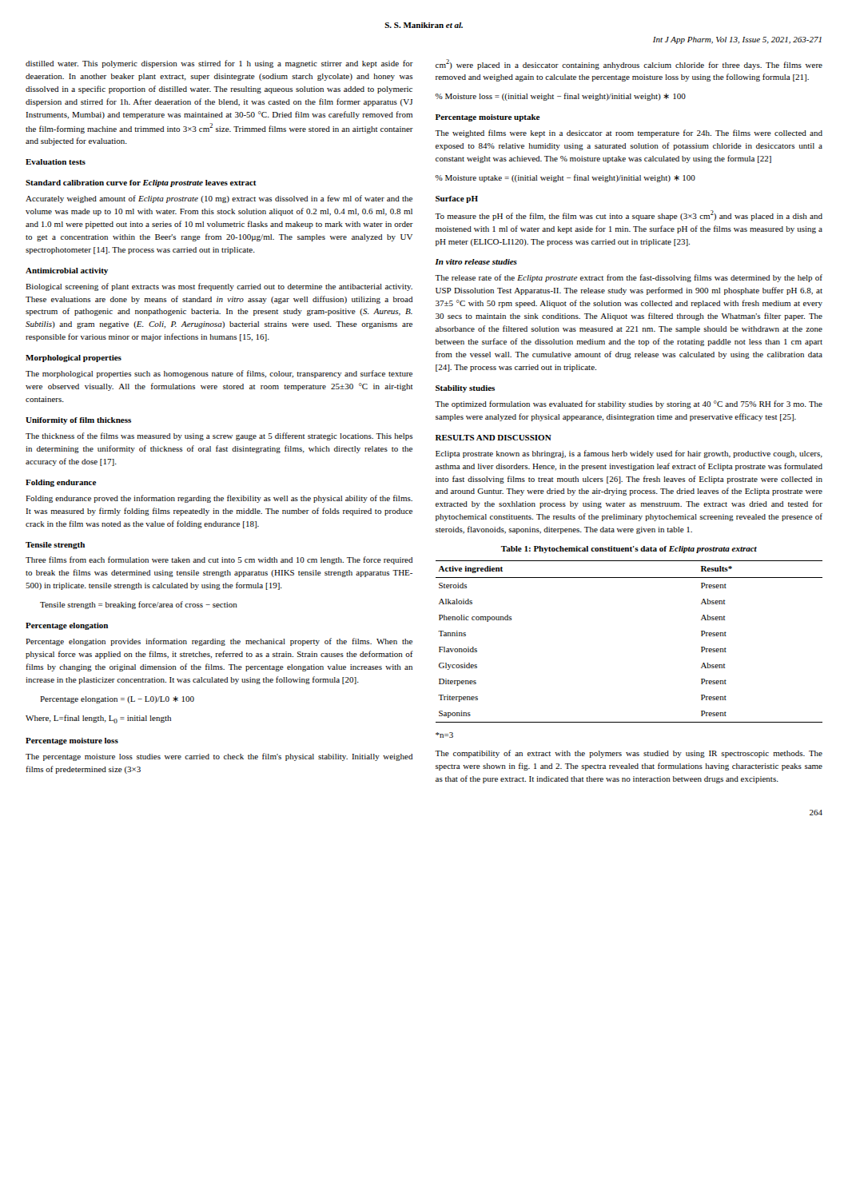S. S. Manikiran et al.
Int J App Pharm, Vol 13, Issue 5, 2021, 263-271
distilled water. This polymeric dispersion was stirred for 1 h using a magnetic stirrer and kept aside for deaeration. In another beaker plant extract, super disintegrate (sodium starch glycolate) and honey was dissolved in a specific proportion of distilled water. The resulting aqueous solution was added to polymeric dispersion and stirred for 1h. After deaeration of the blend, it was casted on the film former apparatus (VJ Instruments, Mumbai) and temperature was maintained at 30-50 °C. Dried film was carefully removed from the film-forming machine and trimmed into 3×3 cm2 size. Trimmed films were stored in an airtight container and subjected for evaluation.
Evaluation tests
Standard calibration curve for Eclipta prostrate leaves extract
Accurately weighed amount of Eclipta prostrate (10 mg) extract was dissolved in a few ml of water and the volume was made up to 10 ml with water. From this stock solution aliquot of 0.2 ml, 0.4 ml, 0.6 ml, 0.8 ml and 1.0 ml were pipetted out into a series of 10 ml volumetric flasks and makeup to mark with water in order to get a concentration within the Beer's range from 20-100µg/ml. The samples were analyzed by UV spectrophotometer [14]. The process was carried out in triplicate.
Antimicrobial activity
Biological screening of plant extracts was most frequently carried out to determine the antibacterial activity. These evaluations are done by means of standard in vitro assay (agar well diffusion) utilizing a broad spectrum of pathogenic and nonpathogenic bacteria. In the present study gram-positive (S. Aureus, B. Subtilis) and gram negative (E. Coli, P. Aeruginosa) bacterial strains were used. These organisms are responsible for various minor or major infections in humans [15, 16].
Morphological properties
The morphological properties such as homogenous nature of films, colour, transparency and surface texture were observed visually. All the formulations were stored at room temperature 25±30 °C in air-tight containers.
Uniformity of film thickness
The thickness of the films was measured by using a screw gauge at 5 different strategic locations. This helps in determining the uniformity of thickness of oral fast disintegrating films, which directly relates to the accuracy of the dose [17].
Folding endurance
Folding endurance proved the information regarding the flexibility as well as the physical ability of the films. It was measured by firmly folding films repeatedly in the middle. The number of folds required to produce crack in the film was noted as the value of folding endurance [18].
Tensile strength
Three films from each formulation were taken and cut into 5 cm width and 10 cm length. The force required to break the films was determined using tensile strength apparatus (HIKS tensile strength apparatus THE-500) in triplicate. tensile strength is calculated by using the formula [19].
Tensile strength = breaking force/area of cross − section
Percentage elongation
Percentage elongation provides information regarding the mechanical property of the films. When the physical force was applied on the films, it stretches, referred to as a strain. Strain causes the deformation of films by changing the original dimension of the films. The percentage elongation value increases with an increase in the plasticizer concentration. It was calculated by using the following formula [20].
Percentage elongation = (L − L0)/L0 ∗ 100
Where, L=final length, L0 = initial length
Percentage moisture loss
The percentage moisture loss studies were carried to check the film's physical stability. Initially weighed films of predetermined size (3×3
cm2) were placed in a desiccator containing anhydrous calcium chloride for three days. The films were removed and weighed again to calculate the percentage moisture loss by using the following formula [21].
% Moisture loss = ((initial weight − final weight)/initial weight) ∗ 100
Percentage moisture uptake
The weighted films were kept in a desiccator at room temperature for 24h. The films were collected and exposed to 84% relative humidity using a saturated solution of potassium chloride in desiccators until a constant weight was achieved. The % moisture uptake was calculated by using the formula [22]
% Moisture uptake = ((initial weight − final weight)/initial weight) ∗ 100
Surface pH
To measure the pH of the film, the film was cut into a square shape (3×3 cm2) and was placed in a dish and moistened with 1 ml of water and kept aside for 1 min. The surface pH of the films was measured by using a pH meter (ELICO-LI120). The process was carried out in triplicate [23].
In vitro release studies
The release rate of the Eclipta prostrate extract from the fast-dissolving films was determined by the help of USP Dissolution Test Apparatus-II. The release study was performed in 900 ml phosphate buffer pH 6.8, at 37±5 °C with 50 rpm speed. Aliquot of the solution was collected and replaced with fresh medium at every 30 secs to maintain the sink conditions. The Aliquot was filtered through the Whatman's filter paper. The absorbance of the filtered solution was measured at 221 nm. The sample should be withdrawn at the zone between the surface of the dissolution medium and the top of the rotating paddle not less than 1 cm apart from the vessel wall. The cumulative amount of drug release was calculated by using the calibration data [24]. The process was carried out in triplicate.
Stability studies
The optimized formulation was evaluated for stability studies by storing at 40 °C and 75% RH for 3 mo. The samples were analyzed for physical appearance, disintegration time and preservative efficacy test [25].
RESULTS AND DISCUSSION
Eclipta prostrate known as bhringraj, is a famous herb widely used for hair growth, productive cough, ulcers, asthma and liver disorders. Hence, in the present investigation leaf extract of Eclipta prostrate was formulated into fast dissolving films to treat mouth ulcers [26]. The fresh leaves of Eclipta prostrate were collected in and around Guntur. They were dried by the air-drying process. The dried leaves of the Eclipta prostrate were extracted by the soxhlation process by using water as menstruum. The extract was dried and tested for phytochemical constituents. The results of the preliminary phytochemical screening revealed the presence of steroids, flavonoids, saponins, diterpenes. The data were given in table 1.
Table 1: Phytochemical constituent's data of Eclipta prostrata extract
| Active ingredient | Results* |
| --- | --- |
| Steroids | Present |
| Alkaloids | Absent |
| Phenolic compounds | Absent |
| Tannins | Present |
| Flavonoids | Present |
| Glycosides | Absent |
| Diterpenes | Present |
| Triterpenes | Present |
| Saponins | Present |
*n=3
The compatibility of an extract with the polymers was studied by using IR spectroscopic methods. The spectra were shown in fig. 1 and 2. The spectra revealed that formulations having characteristic peaks same as that of the pure extract. It indicated that there was no interaction between drugs and excipients.
264